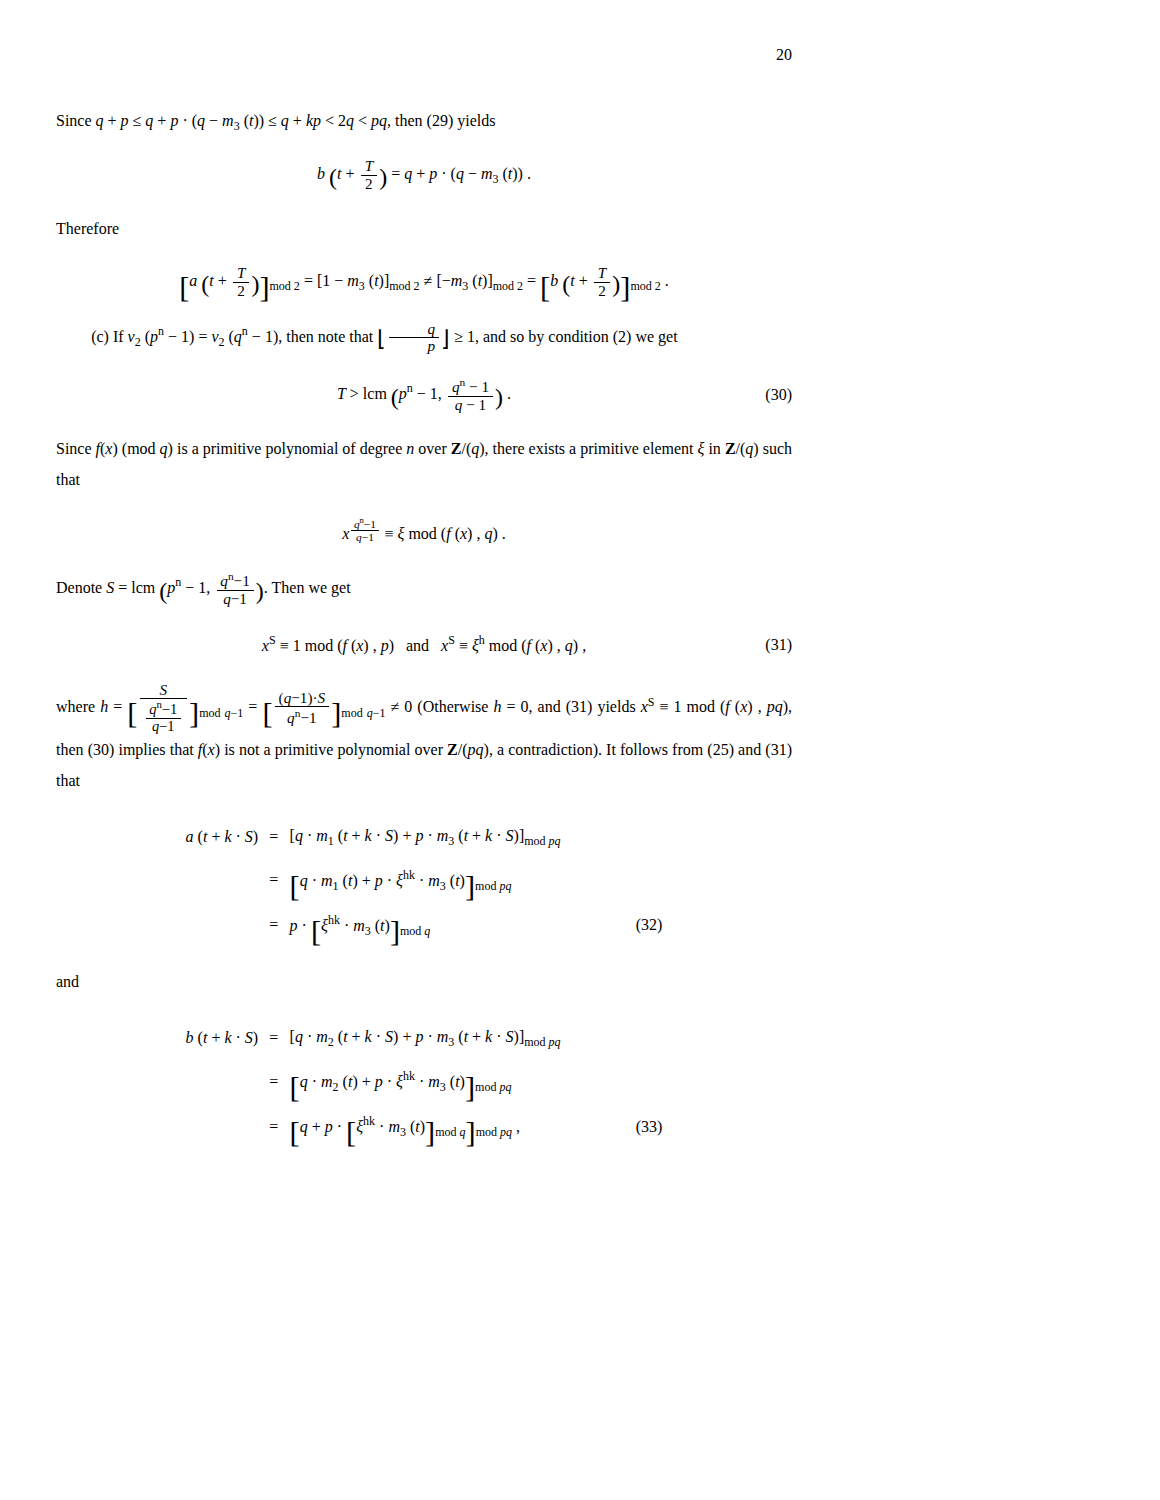20
Since q + p ≤ q + p · (q − m 3 (t)) ≤ q + kp < 2q < pq, then (29) yields
b (t + T 2) = q + p · (q − m 3 (t)) .
Therefore
[a (t + T 2)] mod 2 = [1 − m 3 (t)]mod 2 ≠ [−m 3 (t)]mod 2 = [b (t + T 2)] mod 2 .
(c) If v 2 (pn − 1) = v 2 (qn − 1), then note that ⌊qp⌋ ≥ 1, and so by condition (2) we get
T > lcm (pn − 1, qn − 1 q − 1) . (30)
Since f(x) (mod q) is a primitive polynomial of degree n over Z/(q), there exists a primitive element ξ in Z/(q) such that
xqn−1 q−1 ≡ ξ mod (f (x) , q) .
Denote S = lcm (pn − 1, qn−1 q−1). Then we get
xS ≡ 1 mod (f (x) , p) and xS ≡ ξh mod (f (x) , q) , (31)
where h = [Sqn−1 q−1] mod q−1 = [(q−1)·S qn−1] mod q−1 ≠ 0 (Otherwise h = 0, and (31) yields xS ≡ 1 mod (f (x) , pq), then (30) implies that f(x) is not a primitive polynomial over Z/(pq), a contradiction). It follows from (25) and (31) that
a (t + k · S)
=
[q · m 1 (t + k · S) + p · m 3 (t + k · S)]mod pq
=
[q · m 1 (t) + p · ξhk · m 3 (t)] mod pq
=
p · [ξhk · m 3 (t)] mod q
(32)
and
b (t + k · S)
=
[q · m 2 (t + k · S) + p · m 3 (t + k · S)]mod pq
=
[q · m 2 (t) + p · ξhk · m 3 (t)] mod pq
=
[q + p · [ξhk · m 3 (t)] mod q] mod pq ,
(33)